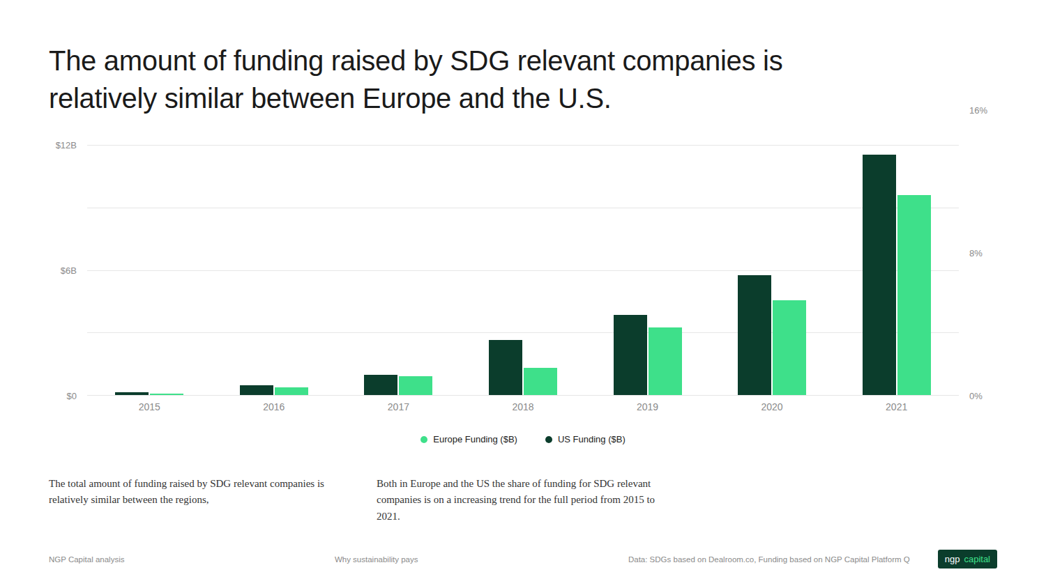The amount of funding raised by SDG relevant companies is
relatively similar between Europe and the U.S.
$12B $6B $0
16% 8% 0%
2015 2016 2017 2018 2019 2020 2021
Europe Funding ($B)
US Funding ($B)
The total amount of funding raised by SDG relevant companies is relatively similar between the regions,
Both in Europe and the US the share of funding for SDG relevant companies is on a increasing trend for the full period from 2015 to 2021.
NGP Capital analysis
Why sustainability pays
Data: SDGs based on Dealroom.co, Funding based on NGP Capital Platform Q
ngp capital